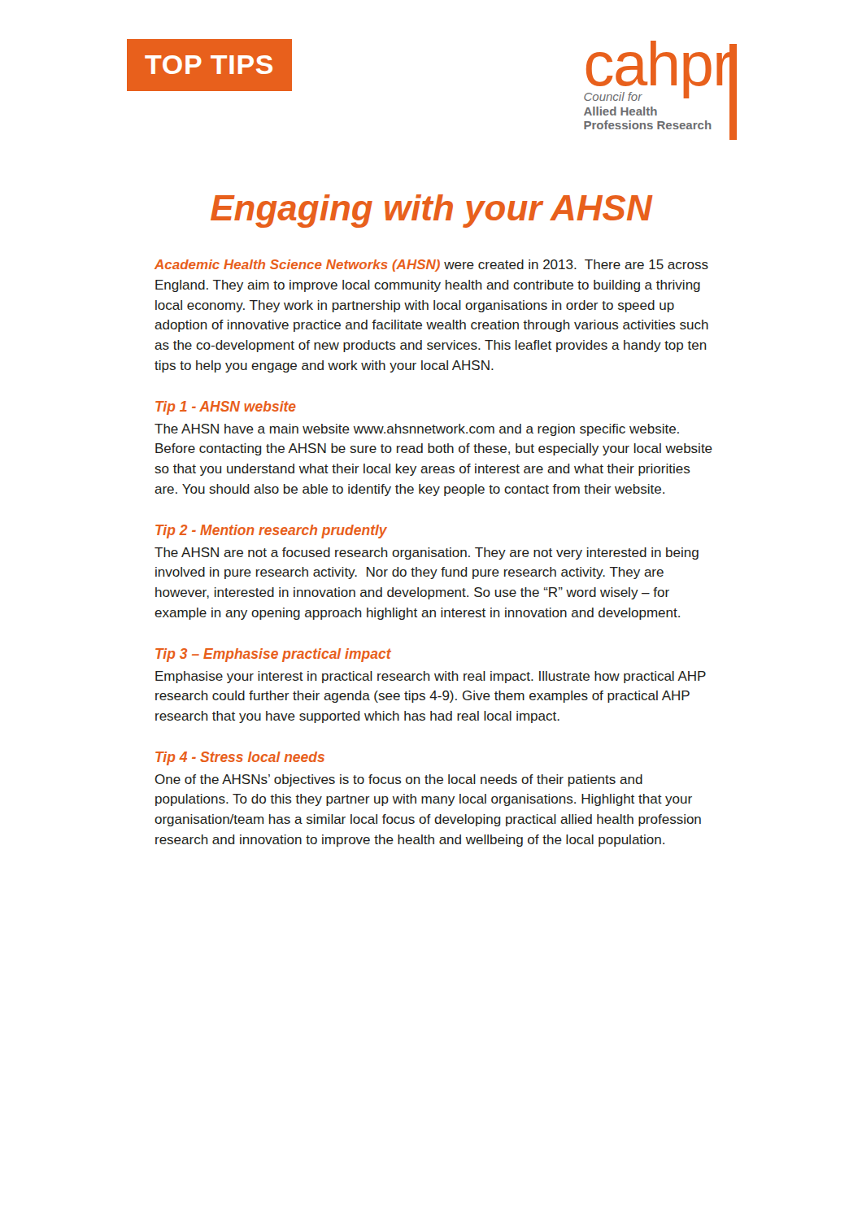TOP TIPS
cahpr Council for Allied Health Professions Research
Engaging with your AHSN
Academic Health Science Networks (AHSN) were created in 2013. There are 15 across England. They aim to improve local community health and contribute to building a thriving local economy. They work in partnership with local organisations in order to speed up adoption of innovative practice and facilitate wealth creation through various activities such as the co-development of new products and services. This leaflet provides a handy top ten tips to help you engage and work with your local AHSN.
Tip 1 - AHSN website
The AHSN have a main website www.ahsnnetwork.com and a region specific website. Before contacting the AHSN be sure to read both of these, but especially your local website so that you understand what their local key areas of interest are and what their priorities are. You should also be able to identify the key people to contact from their website.
Tip 2 - Mention research prudently
The AHSN are not a focused research organisation. They are not very interested in being involved in pure research activity. Nor do they fund pure research activity. They are however, interested in innovation and development. So use the “R” word wisely – for example in any opening approach highlight an interest in innovation and development.
Tip 3 – Emphasise practical impact
Emphasise your interest in practical research with real impact. Illustrate how practical AHP research could further their agenda (see tips 4-9). Give them examples of practical AHP research that you have supported which has had real local impact.
Tip 4 - Stress local needs
One of the AHSNs’ objectives is to focus on the local needs of their patients and populations. To do this they partner up with many local organisations. Highlight that your organisation/team has a similar local focus of developing practical allied health profession research and innovation to improve the health and wellbeing of the local population.